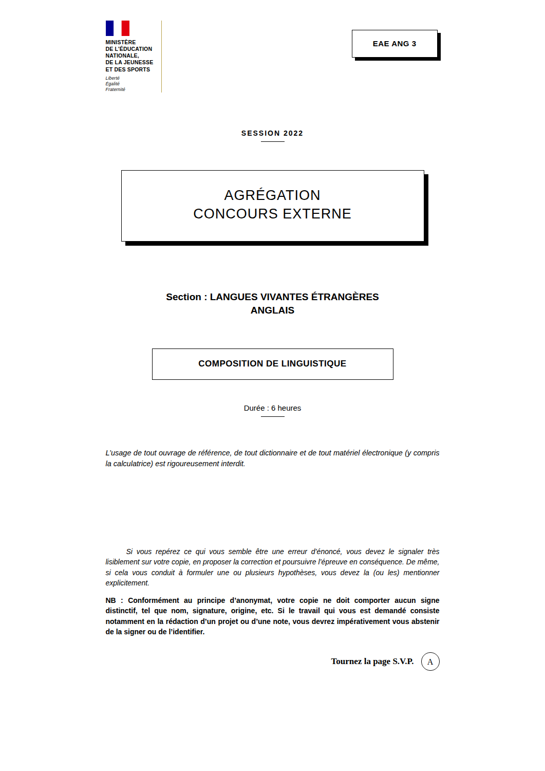MINISTÈRE
DE L’ÉDUCATION
NATIONALE,
DE LA JEUNESSE
ET DES SPORTS
Liberté
Égalité
Fraternité
EAE ANG 3
SESSION 2022
AGRÉGATION
CONCOURS EXTERNE
Section : LANGUES VIVANTES ÉTRANGÈRES
ANGLAIS
COMPOSITION DE LINGUISTIQUE
Durée : 6 heures
L’usage de tout ouvrage de référence, de tout dictionnaire et de tout matériel électronique (y compris la calculatrice) est rigoureusement interdit.
Si vous repérez ce qui vous semble être une erreur d’énoncé, vous devez le signaler très lisiblement sur votre copie, en proposer la correction et poursuivre l’épreuve en conséquence. De même, si cela vous conduit à formuler une ou plusieurs hypothèses, vous devez la (ou les) mentionner explicitement.
NB : Conformément au principe d’anonymat, votre copie ne doit comporter aucun signe distinctif, tel que nom, signature, origine, etc. Si le travail qui vous est demandé consiste notamment en la rédaction d’un projet ou d’une note, vous devrez impérativement vous abstenir de la signer ou de l’identifier.
Tournez la page S.V.P.
A